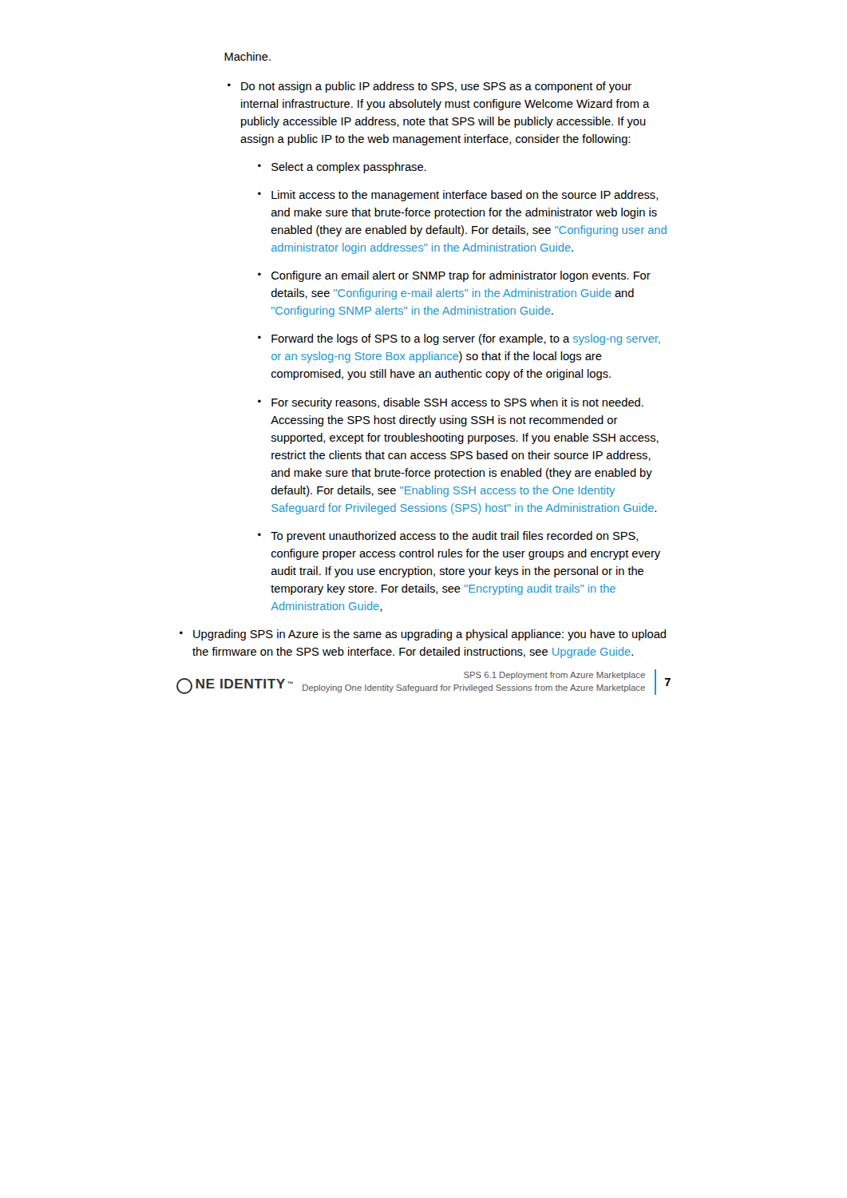Machine.
Do not assign a public IP address to SPS, use SPS as a component of your internal infrastructure. If you absolutely must configure Welcome Wizard from a publicly accessible IP address, note that SPS will be publicly accessible. If you assign a public IP to the web management interface, consider the following:
Select a complex passphrase.
Limit access to the management interface based on the source IP address, and make sure that brute-force protection for the administrator web login is enabled (they are enabled by default). For details, see "Configuring user and administrator login addresses" in the Administration Guide.
Configure an email alert or SNMP trap for administrator logon events. For details, see "Configuring e-mail alerts" in the Administration Guide and "Configuring SNMP alerts" in the Administration Guide.
Forward the logs of SPS to a log server (for example, to a syslog-ng server, or an syslog-ng Store Box appliance) so that if the local logs are compromised, you still have an authentic copy of the original logs.
For security reasons, disable SSH access to SPS when it is not needed. Accessing the SPS host directly using SSH is not recommended or supported, except for troubleshooting purposes. If you enable SSH access, restrict the clients that can access SPS based on their source IP address, and make sure that brute-force protection is enabled (they are enabled by default). For details, see "Enabling SSH access to the One Identity Safeguard for Privileged Sessions (SPS) host" in the Administration Guide.
To prevent unauthorized access to the audit trail files recorded on SPS, configure proper access control rules for the user groups and encrypt every audit trail. If you use encryption, store your keys in the personal or in the temporary key store. For details, see "Encrypting audit trails" in the Administration Guide,
Upgrading SPS in Azure is the same as upgrading a physical appliance: you have to upload the firmware on the SPS web interface. For detailed instructions, see Upgrade Guide.
NE IDENTITY™
SPS 6.1 Deployment from Azure Marketplace
Deploying One Identity Safeguard for Privileged Sessions from the Azure Marketplace
7